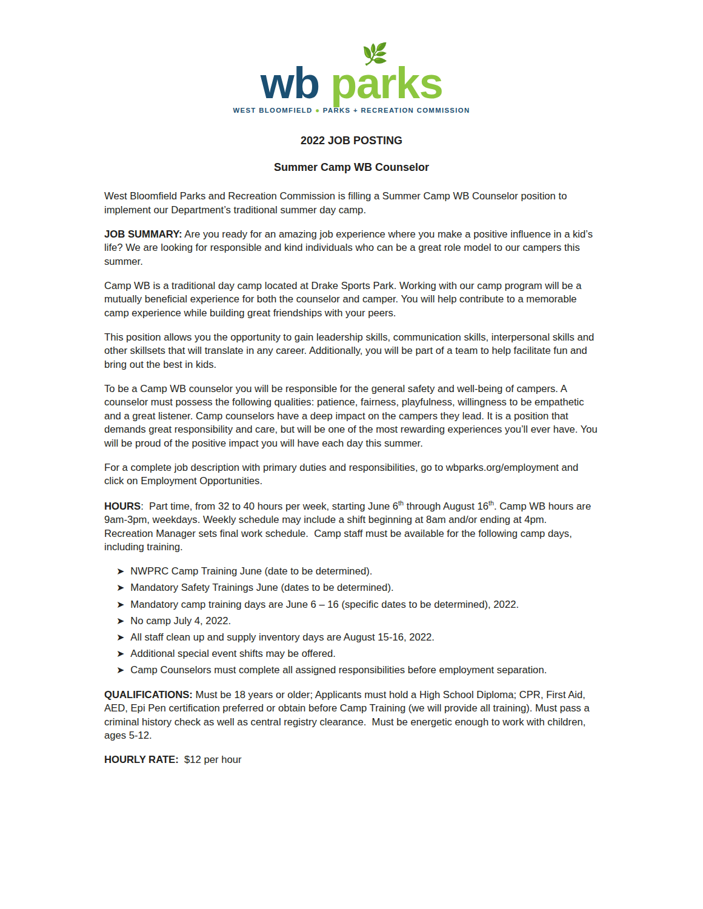🌿 wb parks WEST BLOOMFIELD ● PARKS + RECREATION COMMISSION
2022 JOB POSTING
Summer Camp WB Counselor
West Bloomfield Parks and Recreation Commission is filling a Summer Camp WB Counselor position to implement our Department’s traditional summer day camp.
JOB SUMMARY: Are you ready for an amazing job experience where you make a positive influence in a kid’s life? We are looking for responsible and kind individuals who can be a great role model to our campers this summer.
Camp WB is a traditional day camp located at Drake Sports Park. Working with our camp program will be a mutually beneficial experience for both the counselor and camper. You will help contribute to a memorable camp experience while building great friendships with your peers.
This position allows you the opportunity to gain leadership skills, communication skills, interpersonal skills and other skillsets that will translate in any career. Additionally, you will be part of a team to help facilitate fun and bring out the best in kids.
To be a Camp WB counselor you will be responsible for the general safety and well-being of campers. A counselor must possess the following qualities: patience, fairness, playfulness, willingness to be empathetic and a great listener. Camp counselors have a deep impact on the campers they lead. It is a position that demands great responsibility and care, but will be one of the most rewarding experiences you’ll ever have. You will be proud of the positive impact you will have each day this summer.
For a complete job description with primary duties and responsibilities, go to wbparks.org/employment and click on Employment Opportunities.
HOURS: Part time, from 32 to 40 hours per week, starting June 6th through August 16th. Camp WB hours are 9am-3pm, weekdays. Weekly schedule may include a shift beginning at 8am and/or ending at 4pm. Recreation Manager sets final work schedule. Camp staff must be available for the following camp days, including training.
NWPRC Camp Training June (date to be determined).
Mandatory Safety Trainings June (dates to be determined).
Mandatory camp training days are June 6 – 16 (specific dates to be determined), 2022.
No camp July 4, 2022.
All staff clean up and supply inventory days are August 15-16, 2022.
Additional special event shifts may be offered.
Camp Counselors must complete all assigned responsibilities before employment separation.
QUALIFICATIONS: Must be 18 years or older; Applicants must hold a High School Diploma; CPR, First Aid, AED, Epi Pen certification preferred or obtain before Camp Training (we will provide all training). Must pass a criminal history check as well as central registry clearance. Must be energetic enough to work with children, ages 5-12.
HOURLY RATE: $12 per hour